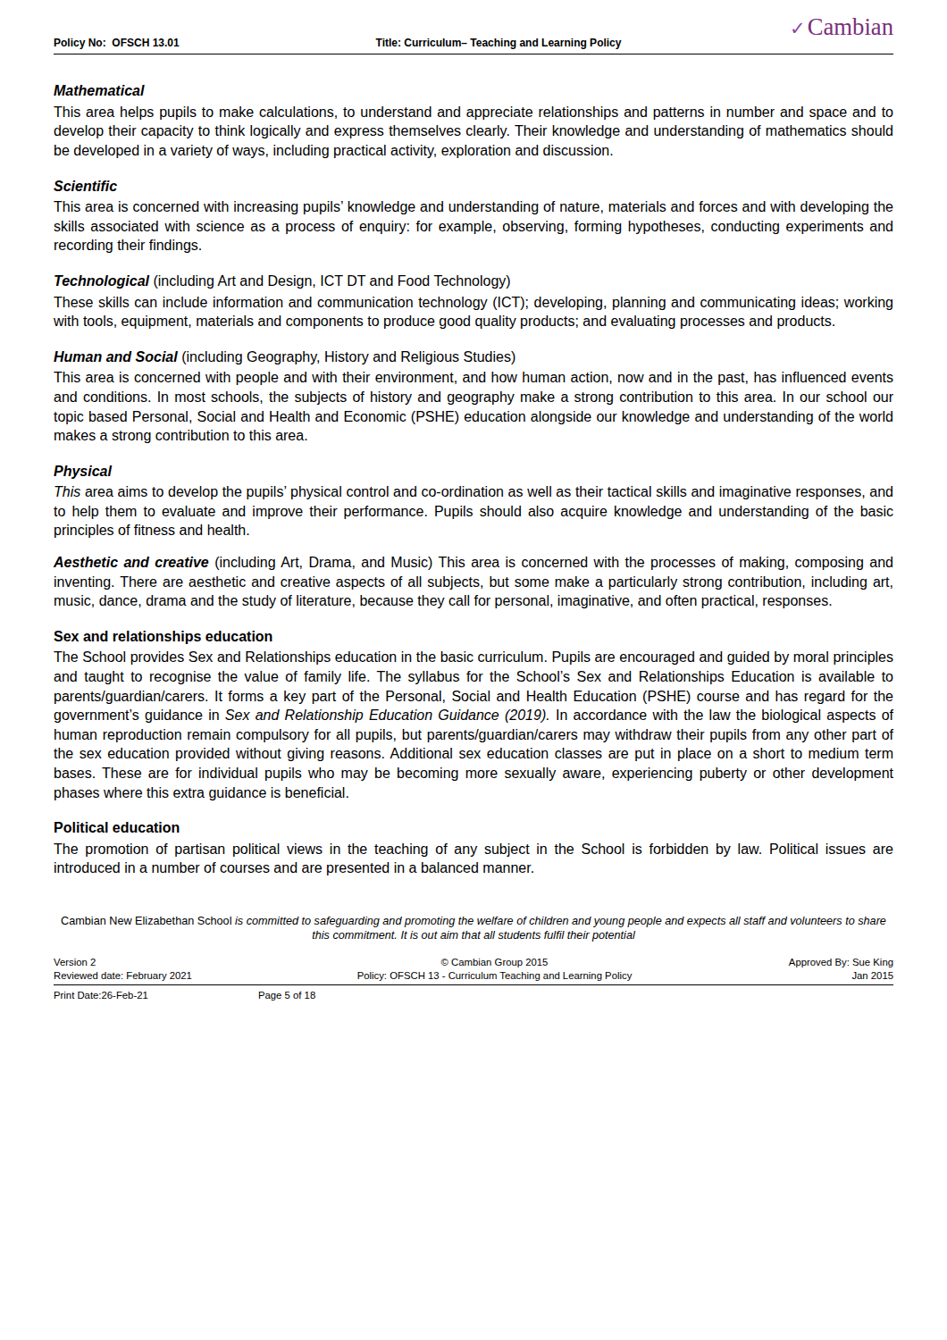Policy No: OFSCH 13.01 Title: Curriculum– Teaching and Learning Policy
✓Cambian
Mathematical
This area helps pupils to make calculations, to understand and appreciate relationships and patterns in number and space and to develop their capacity to think logically and express themselves clearly. Their knowledge and understanding of mathematics should be developed in a variety of ways, including practical activity, exploration and discussion.
Scientific
This area is concerned with increasing pupils’ knowledge and understanding of nature, materials and forces and with developing the skills associated with science as a process of enquiry: for example, observing, forming hypotheses, conducting experiments and recording their findings.
Technological (including Art and Design, ICT DT and Food Technology)
These skills can include information and communication technology (ICT); developing, planning and communicating ideas; working with tools, equipment, materials and components to produce good quality products; and evaluating processes and products.
Human and Social (including Geography, History and Religious Studies)
This area is concerned with people and with their environment, and how human action, now and in the past, has influenced events and conditions. In most schools, the subjects of history and geography make a strong contribution to this area. In our school our topic based Personal, Social and Health and Economic (PSHE) education alongside our knowledge and understanding of the world makes a strong contribution to this area.
Physical
This area aims to develop the pupils’ physical control and co-ordination as well as their tactical skills and imaginative responses, and to help them to evaluate and improve their performance. Pupils should also acquire knowledge and understanding of the basic principles of fitness and health.
Aesthetic and creative (including Art, Drama, and Music) This area is concerned with the processes of making, composing and inventing. There are aesthetic and creative aspects of all subjects, but some make a particularly strong contribution, including art, music, dance, drama and the study of literature, because they call for personal, imaginative, and often practical, responses.
Sex and relationships education
The School provides Sex and Relationships education in the basic curriculum. Pupils are encouraged and guided by moral principles and taught to recognise the value of family life. The syllabus for the School’s Sex and Relationships Education is available to parents/guardian/carers. It forms a key part of the Personal, Social and Health Education (PSHE) course and has regard for the government’s guidance in Sex and Relationship Education Guidance (2019). In accordance with the law the biological aspects of human reproduction remain compulsory for all pupils, but parents/guardian/carers may withdraw their pupils from any other part of the sex education provided without giving reasons. Additional sex education classes are put in place on a short to medium term bases. These are for individual pupils who may be becoming more sexually aware, experiencing puberty or other development phases where this extra guidance is beneficial.
Political education
The promotion of partisan political views in the teaching of any subject in the School is forbidden by law. Political issues are introduced in a number of courses and are presented in a balanced manner.
Cambian New Elizabethan School is committed to safeguarding and promoting the welfare of children and young people and expects all staff and volunteers to share this commitment. It is out aim that all students fulfil their potential
| Version 2 | © Cambian Group 2015 | Approved By: Sue King |
| Reviewed date: February 2021 | Policy: OFSCH 13 - Curriculum Teaching and Learning Policy | Jan 2015 |
Print Date:26-Feb-21 Page 5 of 18